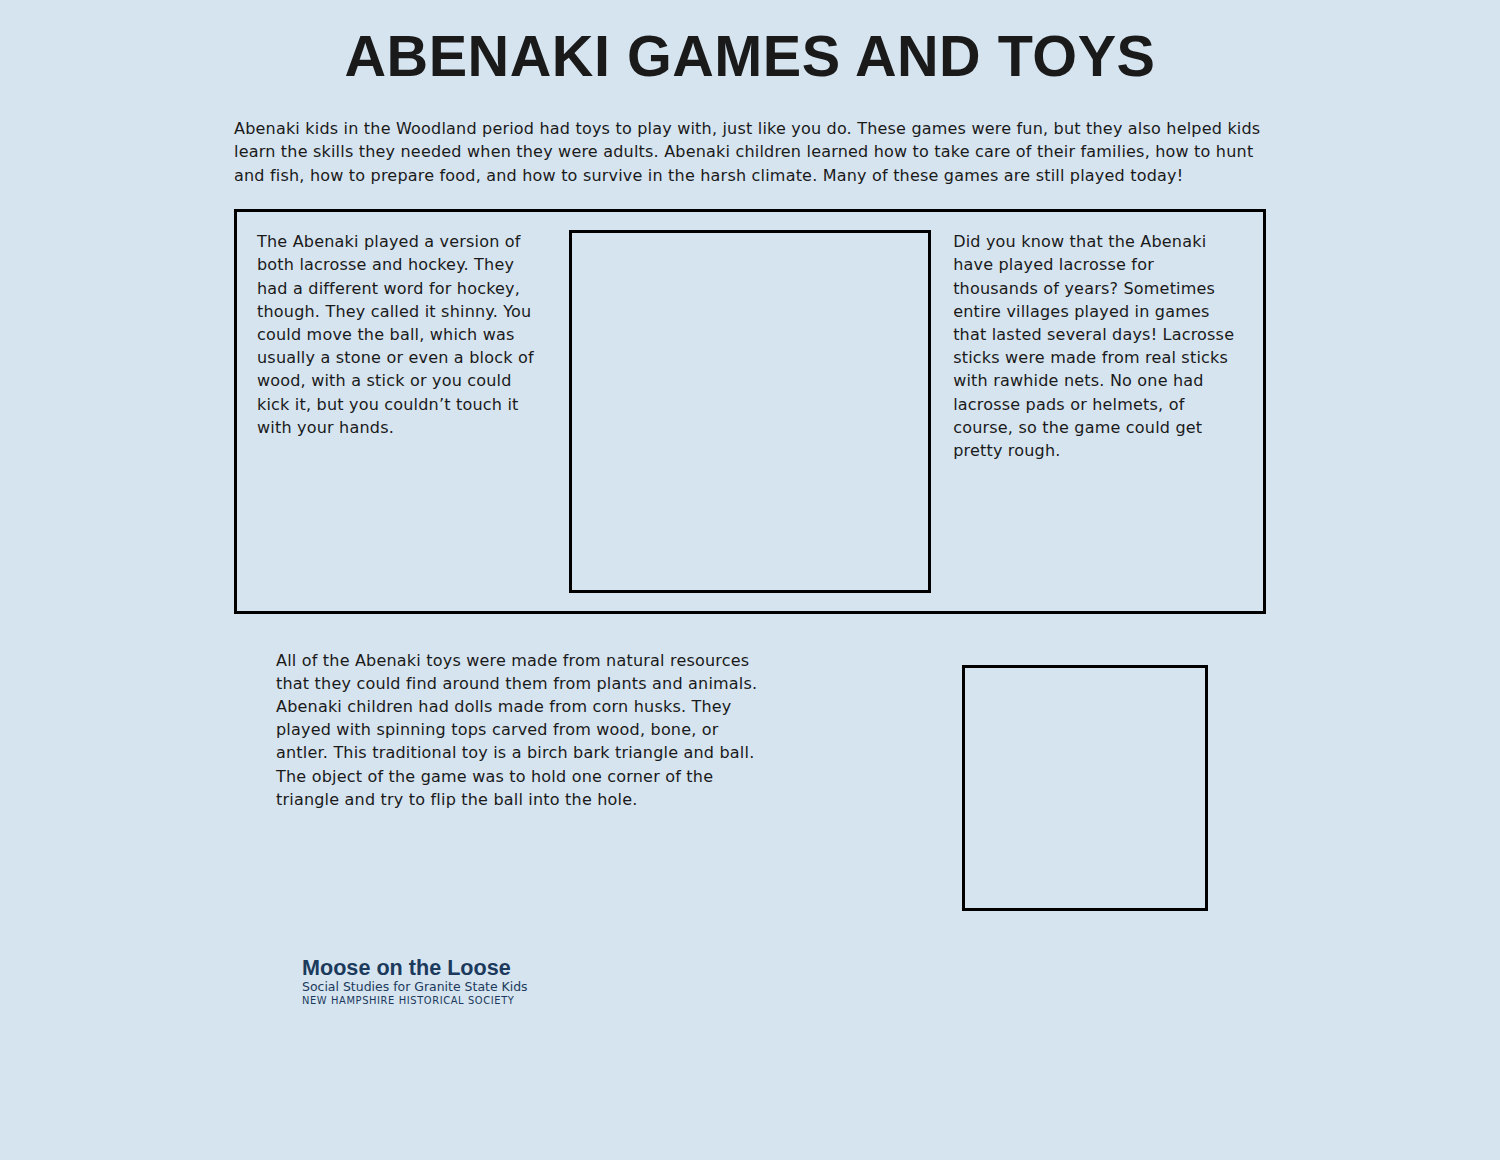Abenaki Games and Toys
Abenaki kids in the Woodland period had toys to play with, just like you do. These games were fun, but they also helped kids learn the skills they needed when they were adults. Abenaki children learned how to take care of their families, how to hunt and fish, how to prepare food, and how to survive in the harsh climate. Many of these games are still played today!
The Abenaki played a version of both lacrosse and hockey. They had a different word for hockey, though. They called it shinny. You could move the ball, which was usually a stone or even a block of wood, with a stick or you could kick it, but you couldn’t touch it with your hands.
Did you know that the Abenaki have played lacrosse for thousands of years? Sometimes entire villages played in games that lasted several days! Lacrosse sticks were made from real sticks with rawhide nets. No one had lacrosse pads or helmets, of course, so the game could get pretty rough.
All of the Abenaki toys were made from natural resources that they could find around them from plants and animals. Abenaki children had dolls made from corn husks. They played with spinning tops carved from wood, bone, or antler. This traditional toy is a birch bark triangle and ball. The object of the game was to hold one corner of the triangle and try to flip the ball into the hole.
Moose on the Loose
Social Studies for Granite State Kids
New Hampshire Historical Society